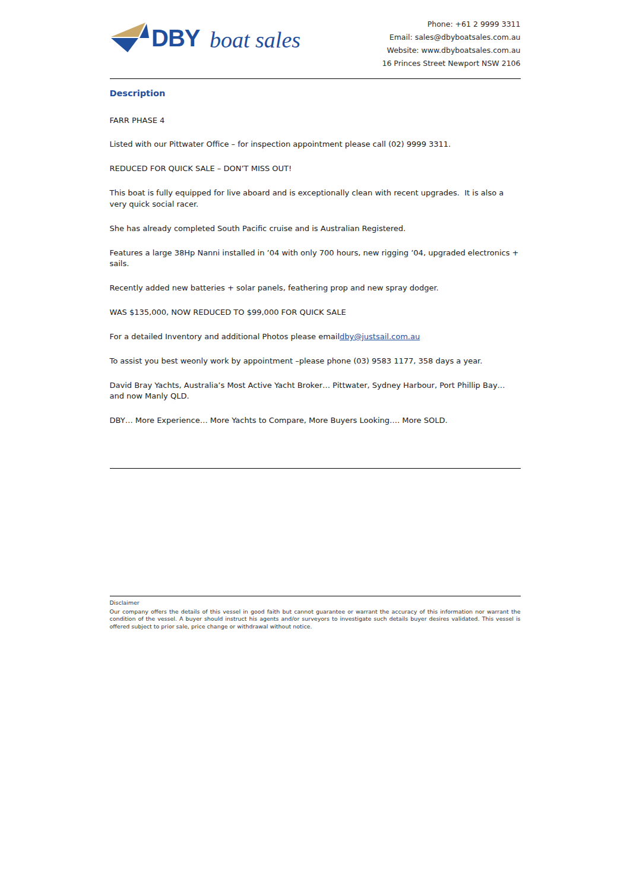DBY boat sales
Phone: +61 2 9999 3311
Email: sales@dbyboatsales.com.au
Website: www.dbyboatsales.com.au
16 Princes Street Newport NSW 2106
Description
FARR PHASE 4
Listed with our Pittwater Office – for inspection appointment please call (02) 9999 3311.
REDUCED FOR QUICK SALE – DON’T MISS OUT!
This boat is fully equipped for live aboard and is exceptionally clean with recent upgrades. It is also a very quick social racer.
She has already completed South Pacific cruise and is Australian Registered.
Features a large 38Hp Nanni installed in ’04 with only 700 hours, new rigging ’04, upgraded electronics + sails.
Recently added new batteries + solar panels, feathering prop and new spray dodger.
WAS $135,000, NOW REDUCED TO $99,000 FOR QUICK SALE
For a detailed Inventory and additional Photos please emaildby@justsail.com.au
To assist you best weonly work by appointment –please phone (03) 9583 1177, 358 days a year.
David Bray Yachts, Australia’s Most Active Yacht Broker… Pittwater, Sydney Harbour, Port Phillip Bay… and now Manly QLD.
DBY… More Experience… More Yachts to Compare, More Buyers Looking…. More SOLD.
Disclaimer
Our company offers the details of this vessel in good faith but cannot guarantee or warrant the accuracy of this information nor warrant the condition of the vessel. A buyer should instruct his agents and/or surveyors to investigate such details buyer desires validated. This vessel is offered subject to prior sale, price change or withdrawal without notice.